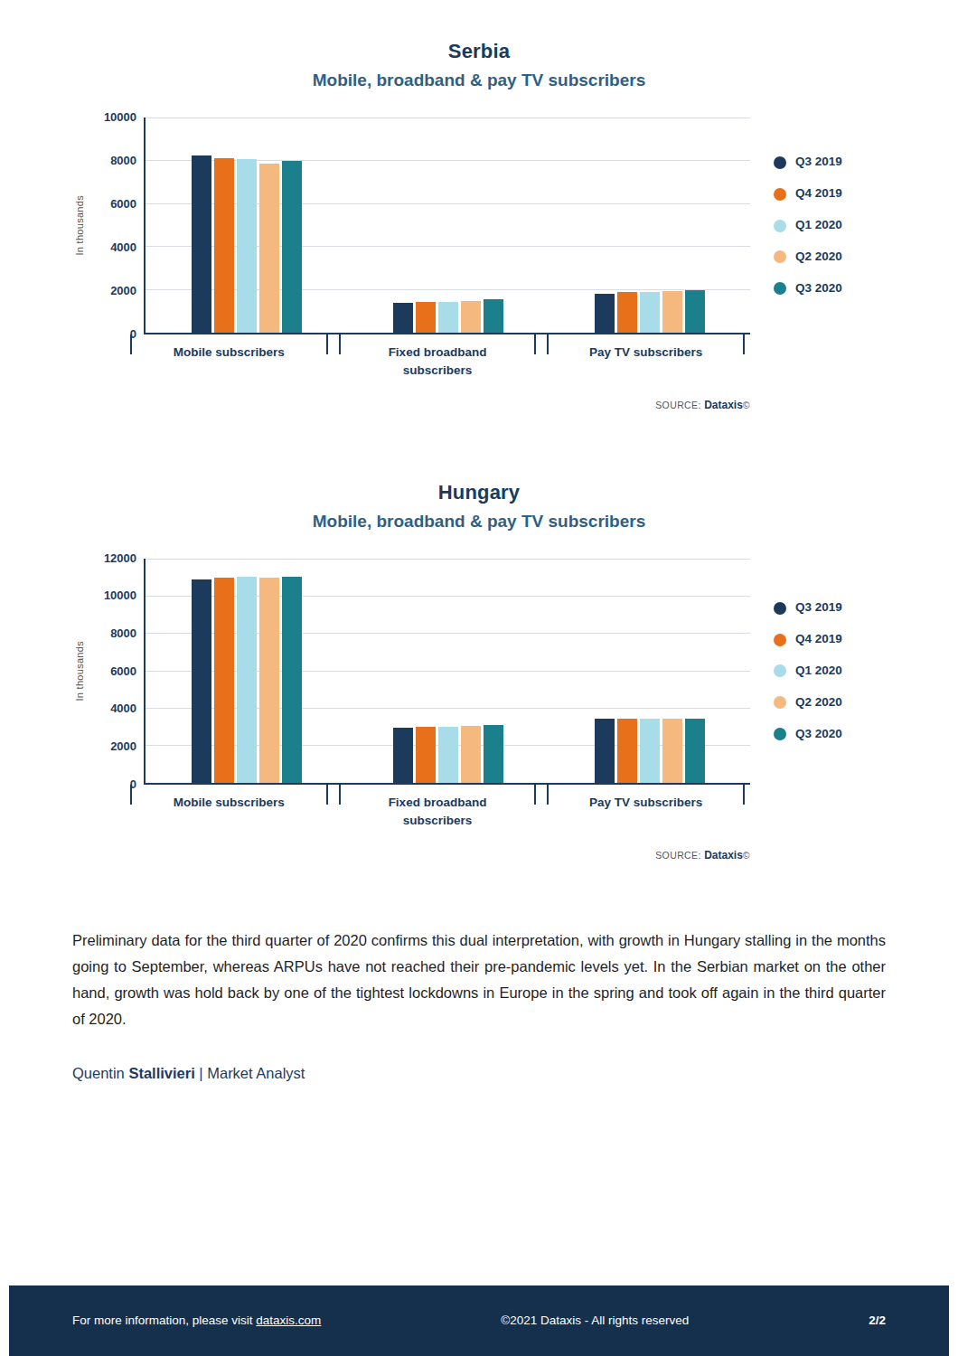Serbia Mobile, broadband & pay TV subscribers
In thousands
10000 8000 6000 4000 2000 0
Q3 2019
Q4 2019
Q1 2020
Q2 2020
Q3 2020
Mobile subscribers
Fixed broadband
subscribers
Pay TV subscribers
SOURCE: Dataxis©
Hungary Mobile, broadband & pay TV subscribers
In thousands
12000 10000 8000 6000 4000 2000 0
Q3 2019
Q4 2019
Q1 2020
Q2 2020
Q3 2020
Mobile subscribers
Fixed broadband
subscribers
Pay TV subscribers
SOURCE: Dataxis©
Preliminary data for the third quarter of 2020 confirms this dual interpretation, with growth in Hungary stalling in the months going to September, whereas ARPUs have not reached their pre-pandemic levels yet. In the Serbian market on the other hand, growth was hold back by one of the tightest lockdowns in Europe in the spring and took off again in the third quarter of 2020.
Quentin Stallivieri | Market Analyst
For more information, please visit dataxis.com
©2021 Dataxis - All rights reserved
2/2